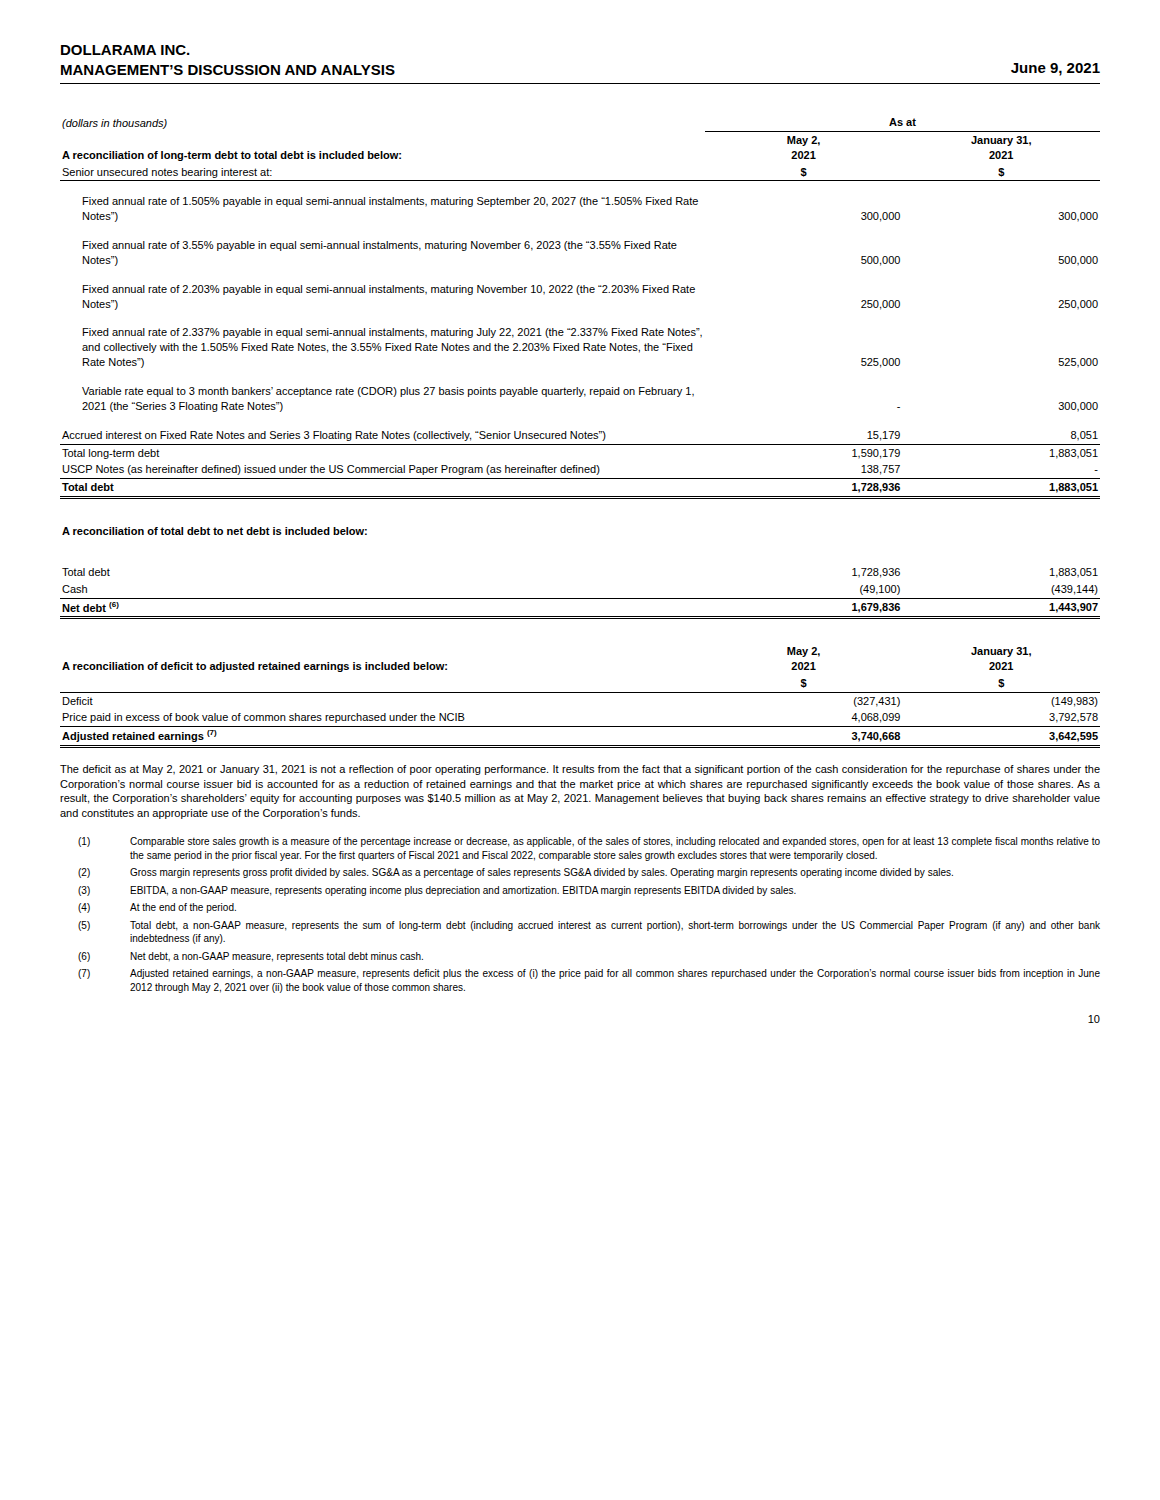DOLLARAMA INC.
MANAGEMENT’S DISCUSSION AND ANALYSIS
June 9, 2021
| (dollars in thousands) | As at |
| A reconciliation of long-term debt to total debt is included below: | May 2, 2021 | January 31, 2021 |
| Senior unsecured notes bearing interest at: | $ | $ |
| Fixed annual rate of 1.505% payable in equal semi-annual instalments, maturing September 20, 2027 (the “1.505% Fixed Rate Notes”) | 300,000 | 300,000 |
| Fixed annual rate of 3.55% payable in equal semi-annual instalments, maturing November 6, 2023 (the “3.55% Fixed Rate Notes”) | 500,000 | 500,000 |
| Fixed annual rate of 2.203% payable in equal semi-annual instalments, maturing November 10, 2022 (the “2.203% Fixed Rate Notes”) | 250,000 | 250,000 |
| Fixed annual rate of 2.337% payable in equal semi-annual instalments, maturing July 22, 2021 (the “2.337% Fixed Rate Notes”, and collectively with the 1.505% Fixed Rate Notes, the 3.55% Fixed Rate Notes and the 2.203% Fixed Rate Notes, the “Fixed Rate Notes”) | 525,000 | 525,000 |
| Variable rate equal to 3 month bankers’ acceptance rate (CDOR) plus 27 basis points payable quarterly, repaid on February 1, 2021 (the “Series 3 Floating Rate Notes”) | - | 300,000 |
| Accrued interest on Fixed Rate Notes and Series 3 Floating Rate Notes (collectively, “Senior Unsecured Notes”) | 15,179 | 8,051 |
| Total long-term debt | 1,590,179 | 1,883,051 |
| USCP Notes (as hereinafter defined) issued under the US Commercial Paper Program (as hereinafter defined) | 138,757 | - |
| Total debt | 1,728,936 | 1,883,051 |
| A reconciliation of total debt to net debt is included below: | | |
| Total debt | 1,728,936 | 1,883,051 |
| Cash | (49,100) | (439,144) |
| Net debt (6) | 1,679,836 | 1,443,907 |
| A reconciliation of deficit to adjusted retained earnings is included below: | May 2, 2021 | January 31, 2021 |
| | $ | $ |
| Deficit | (327,431) | (149,983) |
| Price paid in excess of book value of common shares repurchased under the NCIB | 4,068,099 | 3,792,578 |
| Adjusted retained earnings (7) | 3,740,668 | 3,642,595 |
The deficit as at May 2, 2021 or January 31, 2021 is not a reflection of poor operating performance. It results from the fact that a significant portion of the cash consideration for the repurchase of shares under the Corporation’s normal course issuer bid is accounted for as a reduction of retained earnings and that the market price at which shares are repurchased significantly exceeds the book value of those shares. As a result, the Corporation’s shareholders’ equity for accounting purposes was $140.5 million as at May 2, 2021. Management believes that buying back shares remains an effective strategy to drive shareholder value and constitutes an appropriate use of the Corporation’s funds.
Comparable store sales growth is a measure of the percentage increase or decrease, as applicable, of the sales of stores, including relocated and expanded stores, open for at least 13 complete fiscal months relative to the same period in the prior fiscal year. For the first quarters of Fiscal 2021 and Fiscal 2022, comparable store sales growth excludes stores that were temporarily closed.
Gross margin represents gross profit divided by sales. SG&A as a percentage of sales represents SG&A divided by sales. Operating margin represents operating income divided by sales.
EBITDA, a non-GAAP measure, represents operating income plus depreciation and amortization. EBITDA margin represents EBITDA divided by sales.
At the end of the period.
Total debt, a non-GAAP measure, represents the sum of long-term debt (including accrued interest as current portion), short-term borrowings under the US Commercial Paper Program (if any) and other bank indebtedness (if any).
Net debt, a non-GAAP measure, represents total debt minus cash.
Adjusted retained earnings, a non-GAAP measure, represents deficit plus the excess of (i) the price paid for all common shares repurchased under the Corporation’s normal course issuer bids from inception in June 2012 through May 2, 2021 over (ii) the book value of those common shares.
10